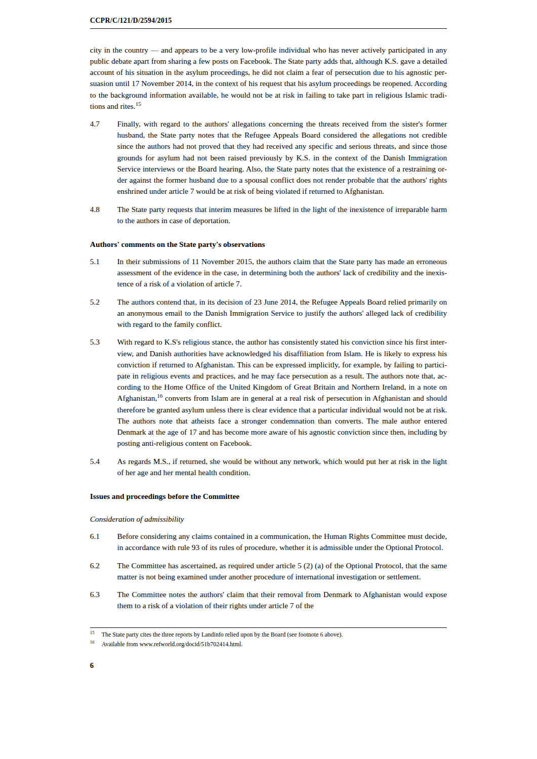CCPR/C/121/D/2594/2015
city in the country — and appears to be a very low-profile individual who has never actively participated in any public debate apart from sharing a few posts on Facebook. The State party adds that, although K.S. gave a detailed account of his situation in the asylum proceedings, he did not claim a fear of persecution due to his agnostic persuasion until 17 November 2014, in the context of his request that his asylum proceedings be reopened. According to the background information available, he would not be at risk in failing to take part in religious Islamic traditions and rites.15
4.7 Finally, with regard to the authors' allegations concerning the threats received from the sister's former husband, the State party notes that the Refugee Appeals Board considered the allegations not credible since the authors had not proved that they had received any specific and serious threats, and since those grounds for asylum had not been raised previously by K.S. in the context of the Danish Immigration Service interviews or the Board hearing. Also, the State party notes that the existence of a restraining order against the former husband due to a spousal conflict does not render probable that the authors' rights enshrined under article 7 would be at risk of being violated if returned to Afghanistan.
4.8 The State party requests that interim measures be lifted in the light of the inexistence of irreparable harm to the authors in case of deportation.
Authors' comments on the State party's observations
5.1 In their submissions of 11 November 2015, the authors claim that the State party has made an erroneous assessment of the evidence in the case, in determining both the authors' lack of credibility and the inexistence of a risk of a violation of article 7.
5.2 The authors contend that, in its decision of 23 June 2014, the Refugee Appeals Board relied primarily on an anonymous email to the Danish Immigration Service to justify the authors' alleged lack of credibility with regard to the family conflict.
5.3 With regard to K.S's religious stance, the author has consistently stated his conviction since his first interview, and Danish authorities have acknowledged his disaffiliation from Islam. He is likely to express his conviction if returned to Afghanistan. This can be expressed implicitly, for example, by failing to participate in religious events and practices, and he may face persecution as a result. The authors note that, according to the Home Office of the United Kingdom of Great Britain and Northern Ireland, in a note on Afghanistan,16 converts from Islam are in general at a real risk of persecution in Afghanistan and should therefore be granted asylum unless there is clear evidence that a particular individual would not be at risk. The authors note that atheists face a stronger condemnation than converts. The male author entered Denmark at the age of 17 and has become more aware of his agnostic conviction since then, including by posting anti-religious content on Facebook.
5.4 As regards M.S., if returned, she would be without any network, which would put her at risk in the light of her age and her mental health condition.
Issues and proceedings before the Committee
Consideration of admissibility
6.1 Before considering any claims contained in a communication, the Human Rights Committee must decide, in accordance with rule 93 of its rules of procedure, whether it is admissible under the Optional Protocol.
6.2 The Committee has ascertained, as required under article 5 (2) (a) of the Optional Protocol, that the same matter is not being examined under another procedure of international investigation or settlement.
6.3 The Committee notes the authors' claim that their removal from Denmark to Afghanistan would expose them to a risk of a violation of their rights under article 7 of the
15 The State party cites the three reports by Landinfo relied upon by the Board (see footnote 6 above).
16 Available from www.refworld.org/docid/51b702414.html.
6